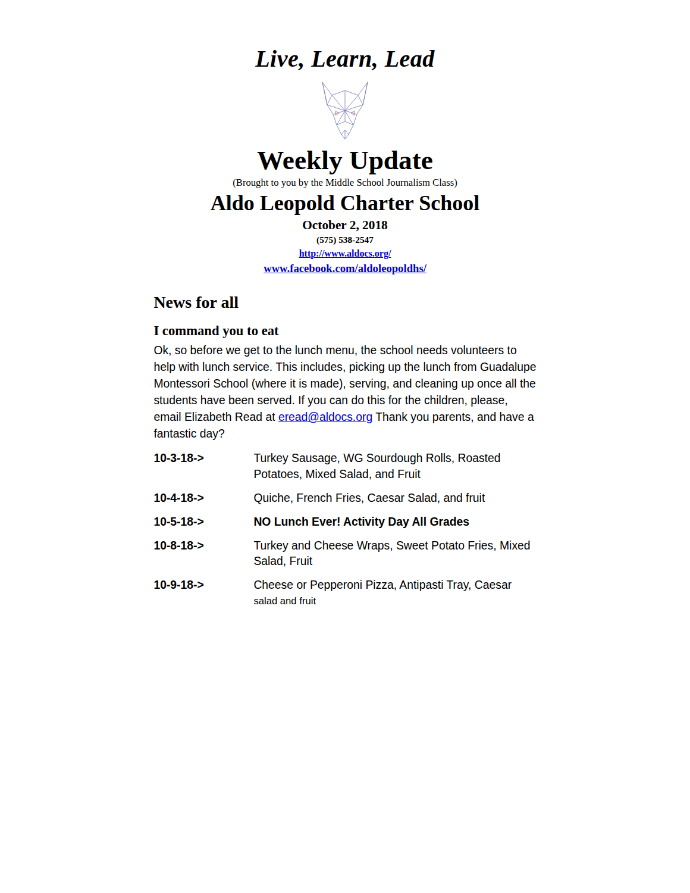Live, Learn, Lead
Weekly Update
(Brought to you by the Middle School Journalism Class)
Aldo Leopold Charter School
October 2, 2018
(575) 538-2547
http://www.aldocs.org/
www.facebook.com/aldoleopoldhs/
News for all
I command you to eat
Ok, so before we get to the lunch menu, the school needs volunteers to help with lunch service. This includes, picking up the lunch from Guadalupe Montessori School (where it is made), serving, and cleaning up once all the students have been served. If you can do this for the children, please, email Elizabeth Read at eread@aldocs.org Thank you parents, and have a fantastic day?
| 10-3-18-> | Turkey Sausage, WG Sourdough Rolls, Roasted Potatoes, Mixed Salad, and Fruit |
| 10-4-18-> | Quiche, French Fries, Caesar Salad, and fruit |
| 10-5-18-> | NO Lunch Ever! Activity Day All Grades |
| 10-8-18-> | Turkey and Cheese Wraps, Sweet Potato Fries, Mixed Salad, Fruit |
| 10-9-18-> | Cheese or Pepperoni Pizza, Antipasti Tray, Caesar salad and fruit |